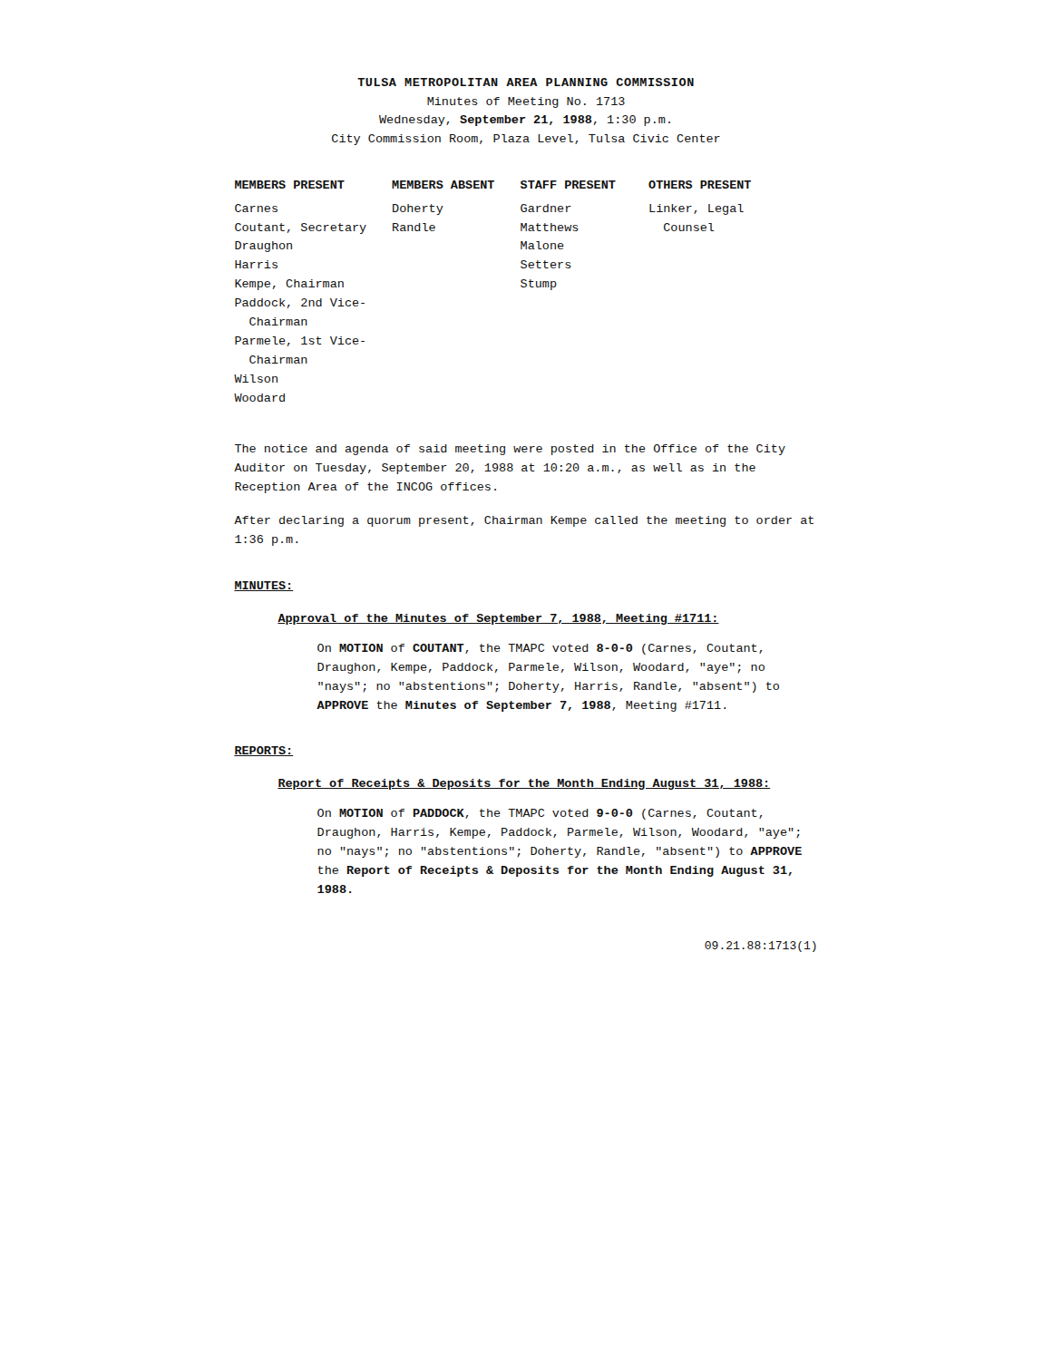TULSA METROPOLITAN AREA PLANNING COMMISSION
Minutes of Meeting No. 1713
Wednesday, September 21, 1988, 1:30 p.m.
City Commission Room, Plaza Level, Tulsa Civic Center
| MEMBERS PRESENT | MEMBERS ABSENT | STAFF PRESENT | OTHERS PRESENT |
| --- | --- | --- | --- |
| Carnes | Doherty | Gardner | Linker, Legal |
| Coutant, Secretary | Randle | Matthews | Counsel |
| Draughon | | Malone | |
| Harris | | Setters | |
| Kempe, Chairman | | Stump | |
| Paddock, 2nd Vice- | | | |
| Chairman | | | |
| Parmele, 1st Vice- | | | |
| Chairman | | | |
| Wilson | | | |
| Woodard | | | |
The notice and agenda of said meeting were posted in the Office of the City Auditor on Tuesday, September 20, 1988 at 10:20 a.m., as well as in the Reception Area of the INCOG offices.
After declaring a quorum present, Chairman Kempe called the meeting to order at 1:36 p.m.
MINUTES:
Approval of the Minutes of September 7, 1988, Meeting #1711:
On MOTION of COUTANT, the TMAPC voted 8-0-0 (Carnes, Coutant, Draughon, Kempe, Paddock, Parmele, Wilson, Woodard, "aye"; no "nays"; no "abstentions"; Doherty, Harris, Randle, "absent") to APPROVE the Minutes of September 7, 1988, Meeting #1711.
REPORTS:
Report of Receipts & Deposits for the Month Ending August 31, 1988:
On MOTION of PADDOCK, the TMAPC voted 9-0-0 (Carnes, Coutant, Draughon, Harris, Kempe, Paddock, Parmele, Wilson, Woodard, "aye"; no "nays"; no "abstentions"; Doherty, Randle, "absent") to APPROVE the Report of Receipts & Deposits for the Month Ending August 31, 1988.
09.21.88:1713(1)